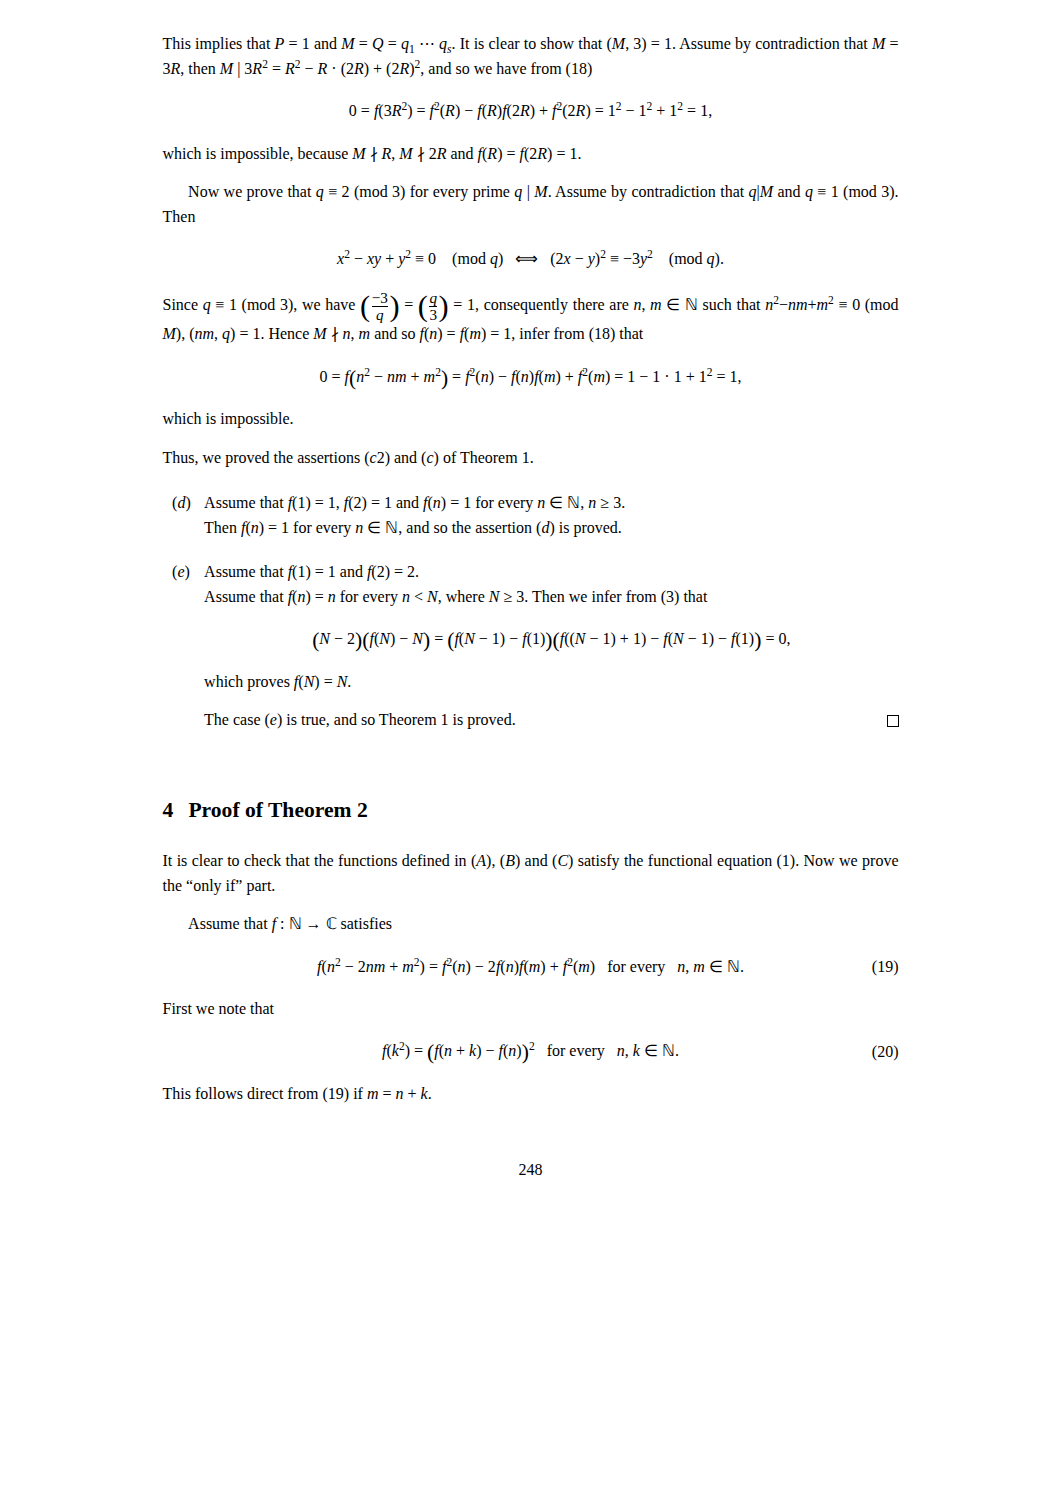This implies that P = 1 and M = Q = q1 ⋯ qs. It is clear to show that (M, 3) = 1. Assume by contradiction that M = 3R, then M | 3R2 = R2 − R · (2R) + (2R)2, and so we have from (18)
0 = f(3R2) = f2(R) − f(R)f(2R) + f2(2R) = 12 − 12 + 12 = 1,
which is impossible, because M ∤ R, M ∤ 2R and f(R) = f(2R) = 1.
Now we prove that q ≡ 2 (mod 3) for every prime q | M. Assume by contradiction that q|M and q ≡ 1 (mod 3). Then
x2 − xy + y2 ≡ 0 (mod q) ⟺ (2x − y)2 ≡ −3y2 (mod q).
Since q ≡ 1 (mod 3), we have (−3 q) = (q 3) = 1, consequently there are n, m ∈ ℕ such that n2−nm+m2 ≡ 0 (mod M), (nm, q) = 1. Hence M ∤ n, m and so f(n) = f(m) = 1, infer from (18) that
0 = f(n2 − nm + m2) = f2(n) − f(n)f(m) + f2(m) = 1 − 1 · 1 + 12 = 1,
which is impossible.
Thus, we proved the assertions (c2) and (c) of Theorem 1.
(d) Assume that f(1) = 1, f(2) = 1 and f(n) = 1 for every n ∈ ℕ, n ≥ 3.
Then f(n) = 1 for every n ∈ ℕ, and so the assertion (d) is proved.
(e) Assume that f(1) = 1 and f(2) = 2.
Assume that f(n) = n for every n < N, where N ≥ 3. Then we infer from (3) that
(N − 2)(f(N) − N) = (f(N − 1) − f(1))(f((N − 1) + 1) − f(N − 1) − f(1)) = 0,
which proves f(N) = N.
The case (e) is true, and so Theorem 1 is proved.
4 Proof of Theorem 2
It is clear to check that the functions defined in (A), (B) and (C) satisfy the functional equation (1). Now we prove the “only if” part.
Assume that f : ℕ → ℂ satisfies
f(n2 − 2nm + m2) = f2(n) − 2f(n)f(m) + f2(m) for every n, m ∈ ℕ. (19)
First we note that
f(k2) = (f(n + k) − f(n))2 for every n, k ∈ ℕ. (20)
This follows direct from (19) if m = n + k.
248